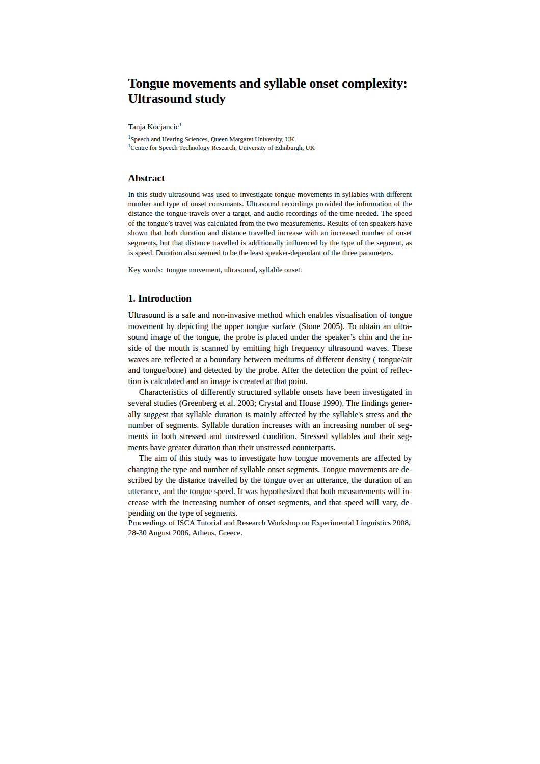Tongue movements and syllable onset complex­ity: Ultrasound study
Tanja Kocjancic1
1Speech and Hearing Sciences, Queen Margaret University, UK
1Centre for Speech Technology Research, University of Edinburgh, UK
Abstract
In this study ultrasound was used to investigate tongue movements in syllables with different number and type of onset consonants. Ultrasound recordings provided the information of the distance the tongue travels over a target, and audio recordings of the time needed. The speed of the tongue’s travel was calculated from the two meas­urements. Results of ten speakers have shown that both duration and distance trav­elled increase with an increased number of onset segments, but that distance trav­elled is additionally influenced by the type of the segment, as is speed. Duration also seemed to be the least speaker-dependant of the three parameters.
Key words: tongue movement, ultrasound, syllable onset.
1. Introduction
Ultrasound is a safe and non-invasive method which enables visualisation of tongue movement by depicting the upper tongue surface (Stone 2005). To obtain an ultrasound image of the tongue, the probe is placed under the speaker’s chin and the inside of the mouth is scanned by emitting high fre­quency ultrasound waves. These waves are reflected at a boundary between mediums of different density ( tongue/air and tongue/bone) and detected by the probe. After the detection the point of reflection is calculated and an im­age is created at that point.
Characteristics of differently structured syllable onsets have been invest­igated in several studies (Greenberg et al. 2003; Crystal and House 1990). The findings generally suggest that syllable duration is mainly affected by the syllable's stress and the number of segments. Syllable duration increases with an increasing number of segments in both stressed and unstressed con­dition. Stressed syllables and their segments have greater duration than their unstressed counterparts.
The aim of this study was to investigate how tongue movements are af­fected by changing the type and number of syllable onset segments. Tongue movements are described by the distance travelled by the tongue over an ut­terance, the duration of an utterance, and the tongue speed. It was hypothes­ized that both measurements will increase with the increasing number of on­set segments, and that speed will vary, depending on the type of segments.
Proceedings of ISCA Tutorial and Research Workshop on Experimental Lin­guistics 2008, 28-30 August 2006, Athens, Greece.